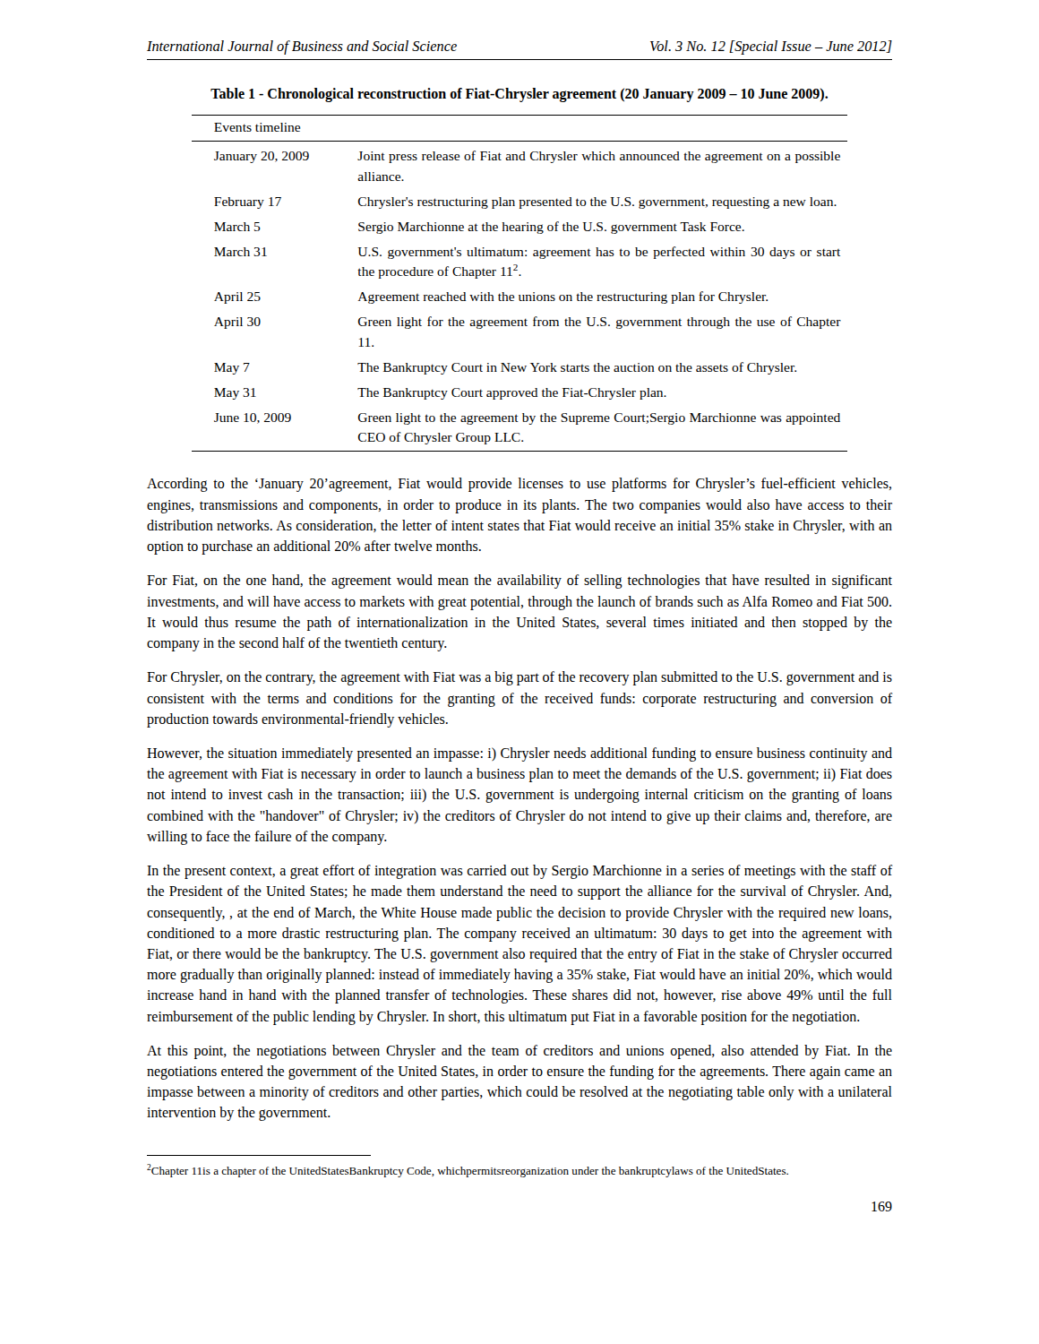International Journal of Business and Social Science Vol. 3 No. 12 [Special Issue – June 2012]
Table 1 - Chronological reconstruction of Fiat-Chrysler agreement (20 January 2009 – 10 June 2009).
| Events timeline |
| --- |
| January 20, 2009 | Joint press release of Fiat and Chrysler which announced the agreement on a possible alliance. |
| February 17 | Chrysler's restructuring plan presented to the U.S. government, requesting a new loan. |
| March 5 | Sergio Marchionne at the hearing of the U.S. government Task Force. |
| March 31 | U.S. government's ultimatum: agreement has to be perfected within 30 days or start the procedure of Chapter 11 2 . |
| April 25 | Agreement reached with the unions on the restructuring plan for Chrysler. |
| April 30 | Green light for the agreement from the U.S. government through the use of Chapter 11. |
| May 7 | The Bankruptcy Court in New York starts the auction on the assets of Chrysler. |
| May 31 | The Bankruptcy Court approved the Fiat-Chrysler plan. |
| June 10, 2009 | Green light to the agreement by the Supreme Court;Sergio Marchionne was appointed CEO of Chrysler Group LLC. |
According to the ‘January 20’agreement, Fiat would provide licenses to use platforms for Chrysler’s fuel-efficient vehicles, engines, transmissions and components, in order to produce in its plants. The two companies would also have access to their distribution networks. As consideration, the letter of intent states that Fiat would receive an initial 35% stake in Chrysler, with an option to purchase an additional 20% after twelve months.
For Fiat, on the one hand, the agreement would mean the availability of selling technologies that have resulted in significant investments, and will have access to markets with great potential, through the launch of brands such as Alfa Romeo and Fiat 500. It would thus resume the path of internationalization in the United States, several times initiated and then stopped by the company in the second half of the twentieth century.
For Chrysler, on the contrary, the agreement with Fiat was a big part of the recovery plan submitted to the U.S. government and is consistent with the terms and conditions for the granting of the received funds: corporate restructuring and conversion of production towards environmental-friendly vehicles.
However, the situation immediately presented an impasse: i) Chrysler needs additional funding to ensure business continuity and the agreement with Fiat is necessary in order to launch a business plan to meet the demands of the U.S. government; ii) Fiat does not intend to invest cash in the transaction; iii) the U.S. government is undergoing internal criticism on the granting of loans combined with the "handover" of Chrysler; iv) the creditors of Chrysler do not intend to give up their claims and, therefore, are willing to face the failure of the company.
In the present context, a great effort of integration was carried out by Sergio Marchionne in a series of meetings with the staff of the President of the United States; he made them understand the need to support the alliance for the survival of Chrysler. And, consequently, , at the end of March, the White House made public the decision to provide Chrysler with the required new loans, conditioned to a more drastic restructuring plan. The company received an ultimatum: 30 days to get into the agreement with Fiat, or there would be the bankruptcy. The U.S. government also required that the entry of Fiat in the stake of Chrysler occurred more gradually than originally planned: instead of immediately having a 35% stake, Fiat would have an initial 20%, which would increase hand in hand with the planned transfer of technologies. These shares did not, however, rise above 49% until the full reimbursement of the public lending by Chrysler. In short, this ultimatum put Fiat in a favorable position for the negotiation.
At this point, the negotiations between Chrysler and the team of creditors and unions opened, also attended by Fiat. In the negotiations entered the government of the United States, in order to ensure the funding for the agreements. There again came an impasse between a minority of creditors and other parties, which could be resolved at the negotiating table only with a unilateral intervention by the government.
2Chapter 11is a chapter of the UnitedStatesBankruptcy Code, whichpermitsreorganization under the bankruptcylaws of the UnitedStates.
169